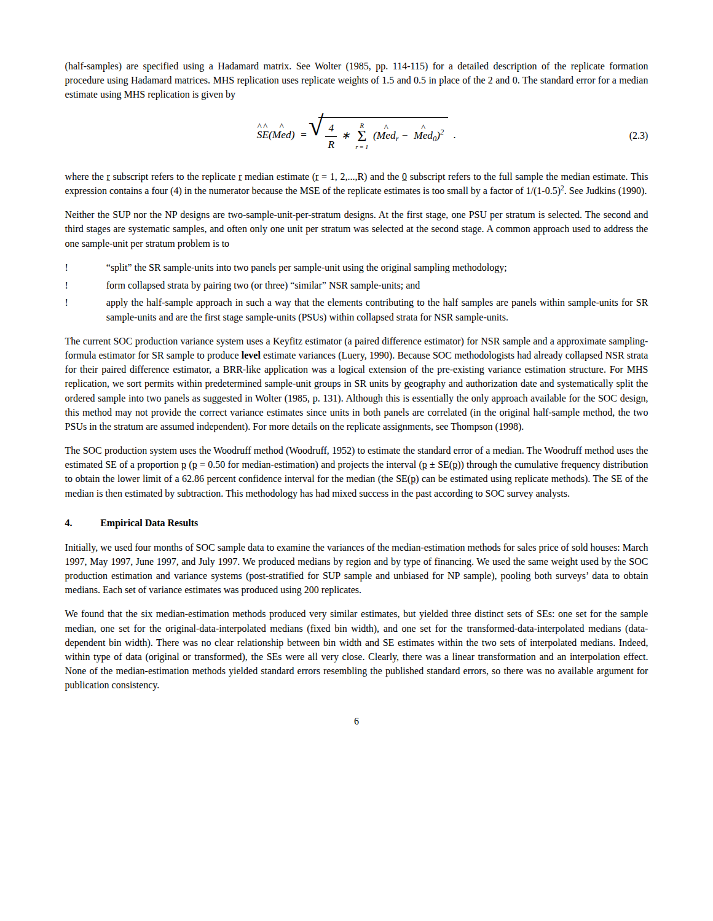(half-samples) are specified using a Hadamard matrix. See Wolter (1985, pp. 114-115) for a detailed description of the replicate formation procedure using Hadamard matrices. MHS replication uses replicate weights of 1.5 and 0.5 in place of the 2 and 0. The standard error for a median estimate using MHS replication is given by
SE(Med) = 4 R ∗ R Σ r = 1 (Medr − Med0)2 . (2.3)
where the r subscript refers to the replicate r median estimate (r = 1, 2,...,R) and the 0 subscript refers to the full sample the median estimate. This expression contains a four (4) in the numerator because the MSE of the replicate estimates is too small by a factor of 1/(1-0.5)2. See Judkins (1990).
Neither the SUP nor the NP designs are two-sample-unit-per-stratum designs. At the first stage, one PSU per stratum is selected. The second and third stages are systematic samples, and often only one unit per stratum was selected at the second stage. A common approach used to address the one sample-unit per stratum problem is to
“split” the SR sample-units into two panels per sample-unit using the original sampling methodology;
form collapsed strata by pairing two (or three) “similar” NSR sample-units; and
apply the half-sample approach in such a way that the elements contributing to the half samples are panels within sample-units for SR sample-units and are the first stage sample-units (PSUs) within collapsed strata for NSR sample-units.
The current SOC production variance system uses a Keyfitz estimator (a paired difference estimator) for NSR sample and a approximate sampling-formula estimator for SR sample to produce level estimate variances (Luery, 1990). Because SOC methodologists had already collapsed NSR strata for their paired difference estimator, a BRR-like application was a logical extension of the pre-existing variance estimation structure. For MHS replication, we sort permits within predetermined sample-unit groups in SR units by geography and authorization date and systematically split the ordered sample into two panels as suggested in Wolter (1985, p. 131). Although this is essentially the only approach available for the SOC design, this method may not provide the correct variance estimates since units in both panels are correlated (in the original half-sample method, the two PSUs in the stratum are assumed independent). For more details on the replicate assignments, see Thompson (1998).
The SOC production system uses the Woodruff method (Woodruff, 1952) to estimate the standard error of a median. The Woodruff method uses the estimated SE of a proportion p (p = 0.50 for median-estimation) and projects the interval (p ± SE(p)) through the cumulative frequency distribution to obtain the lower limit of a 62.86 percent confidence interval for the median (the SE(p) can be estimated using replicate methods). The SE of the median is then estimated by subtraction. This methodology has had mixed success in the past according to SOC survey analysts.
4. Empirical Data Results
Initially, we used four months of SOC sample data to examine the variances of the median-estimation methods for sales price of sold houses: March 1997, May 1997, June 1997, and July 1997. We produced medians by region and by type of financing. We used the same weight used by the SOC production estimation and variance systems (post-stratified for SUP sample and unbiased for NP sample), pooling both surveys’ data to obtain medians. Each set of variance estimates was produced using 200 replicates.
We found that the six median-estimation methods produced very similar estimates, but yielded three distinct sets of SEs: one set for the sample median, one set for the original-data-interpolated medians (fixed bin width), and one set for the transformed-data-interpolated medians (data-dependent bin width). There was no clear relationship between bin width and SE estimates within the two sets of interpolated medians. Indeed, within type of data (original or transformed), the SEs were all very close. Clearly, there was a linear transformation and an interpolation effect. None of the median-estimation methods yielded standard errors resembling the published standard errors, so there was no available argument for publication consistency.
6